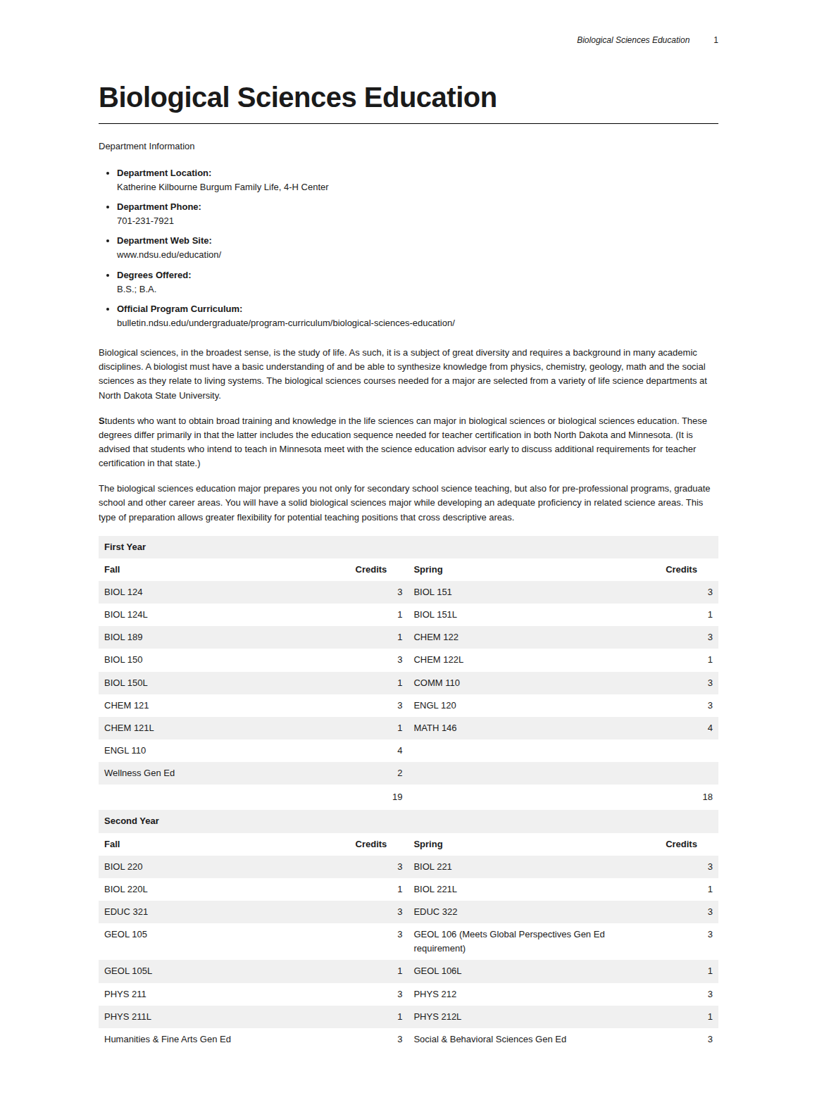Biological Sciences Education 1
Biological Sciences Education
Department Information
Department Location:
Katherine Kilbourne Burgum Family Life, 4-H Center
Department Phone:
701-231-7921
Department Web Site:
www.ndsu.edu/education/
Degrees Offered:
B.S.; B.A.
Official Program Curriculum:
bulletin.ndsu.edu/undergraduate/program-curriculum/biological-sciences-education/
Biological sciences, in the broadest sense, is the study of life. As such, it is a subject of great diversity and requires a background in many academic disciplines. A biologist must have a basic understanding of and be able to synthesize knowledge from physics, chemistry, geology, math and the social sciences as they relate to living systems. The biological sciences courses needed for a major are selected from a variety of life science departments at North Dakota State University.
Students who want to obtain broad training and knowledge in the life sciences can major in biological sciences or biological sciences education. These degrees differ primarily in that the latter includes the education sequence needed for teacher certification in both North Dakota and Minnesota. (It is advised that students who intend to teach in Minnesota meet with the science education advisor early to discuss additional requirements for teacher certification in that state.)
The biological sciences education major prepares you not only for secondary school science teaching, but also for pre-professional programs, graduate school and other career areas. You will have a solid biological sciences major while developing an adequate proficiency in related science areas. This type of preparation allows greater flexibility for potential teaching positions that cross descriptive areas.
| First Year |
| --- |
| Fall | Credits | Spring | Credits |
| BIOL 124 | 3 | BIOL 151 | 3 |
| BIOL 124L | 1 | BIOL 151L | 1 |
| BIOL 189 | 1 | CHEM 122 | 3 |
| BIOL 150 | 3 | CHEM 122L | 1 |
| BIOL 150L | 1 | COMM 110 | 3 |
| CHEM 121 | 3 | ENGL 120 | 3 |
| CHEM 121L | 1 | MATH 146 | 4 |
| ENGL 110 | 4 | | |
| Wellness Gen Ed | 2 | | |
| | 19 | | 18 |
| Second Year |
| Fall | Credits | Spring | Credits |
| BIOL 220 | 3 | BIOL 221 | 3 |
| BIOL 220L | 1 | BIOL 221L | 1 |
| EDUC 321 | 3 | EDUC 322 | 3 |
| GEOL 105 | 3 | GEOL 106 (Meets Global Perspectives Gen Ed requirement) | 3 |
| GEOL 105L | 1 | GEOL 106L | 1 |
| PHYS 211 | 3 | PHYS 212 | 3 |
| PHYS 211L | 1 | PHYS 212L | 1 |
| Humanities & Fine Arts Gen Ed | 3 | Social & Behavioral Sciences Gen Ed | 3 |